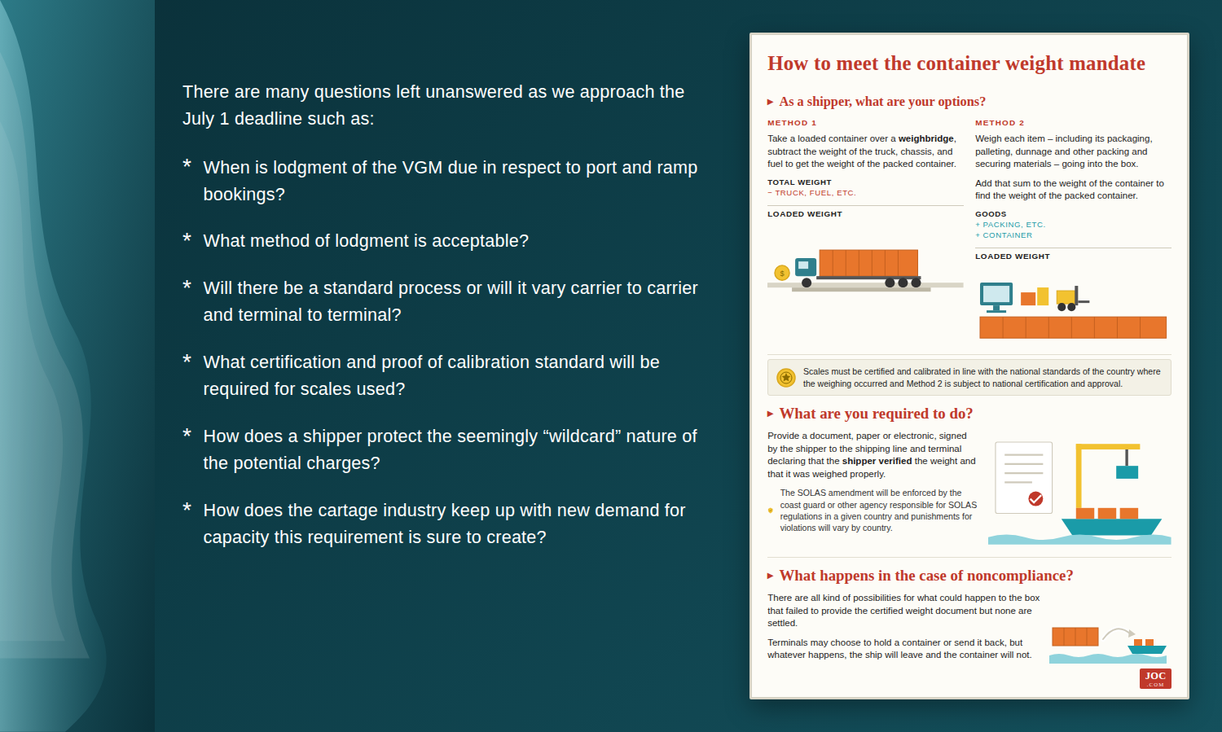There are many questions left unanswered as we approach the July 1 deadline such as:
When is lodgment of the VGM due in respect to port and ramp bookings?
What method of lodgment is acceptable?
Will there be a standard process or will it vary carrier to carrier and terminal to terminal?
What certification and proof of calibration standard will be required for scales used?
How does a shipper protect the seemingly “wildcard” nature of the potential charges?
How does the cartage industry keep up with new demand for capacity this requirement is sure to create?
How to meet the container weight mandate
▸ As a shipper, what are your options?
Method 1
Take a loaded container over a weighbridge, subtract the weight of the truck, chassis, and fuel to get the weight of the packed container.
TOTAL WEIGHT
− TRUCK, FUEL, etc.
LOADED WEIGHT
$
Method 2
Weigh each item – including its packaging, palleting, dunnage and other packing and securing materials – going into the box.
Add that sum to the weight of the container to find the weight of the packed container.
GOODS
+ PACKING, etc.
+ CONTAINER
LOADED WEIGHT
Scales must be certified and calibrated in line with the national standards of the country where the weighing occurred and Method 2 is subject to national certification and approval.
▸ What are you required to do?
Provide a document, paper or electronic, signed by the shipper to the shipping line and terminal declaring that the shipper verified the weight and that it was weighed properly.
The SOLAS amendment will be enforced by the coast guard or other agency responsible for SOLAS regulations in a given country and punishments for violations will vary by country.
▸ What happens in the case of noncompliance?
There are all kind of possibilities for what could happen to the box that failed to provide the certified weight document but none are settled.
Terminals may choose to hold a container or send it back, but whatever happens, the ship will leave and the container will not.
JOC.COM